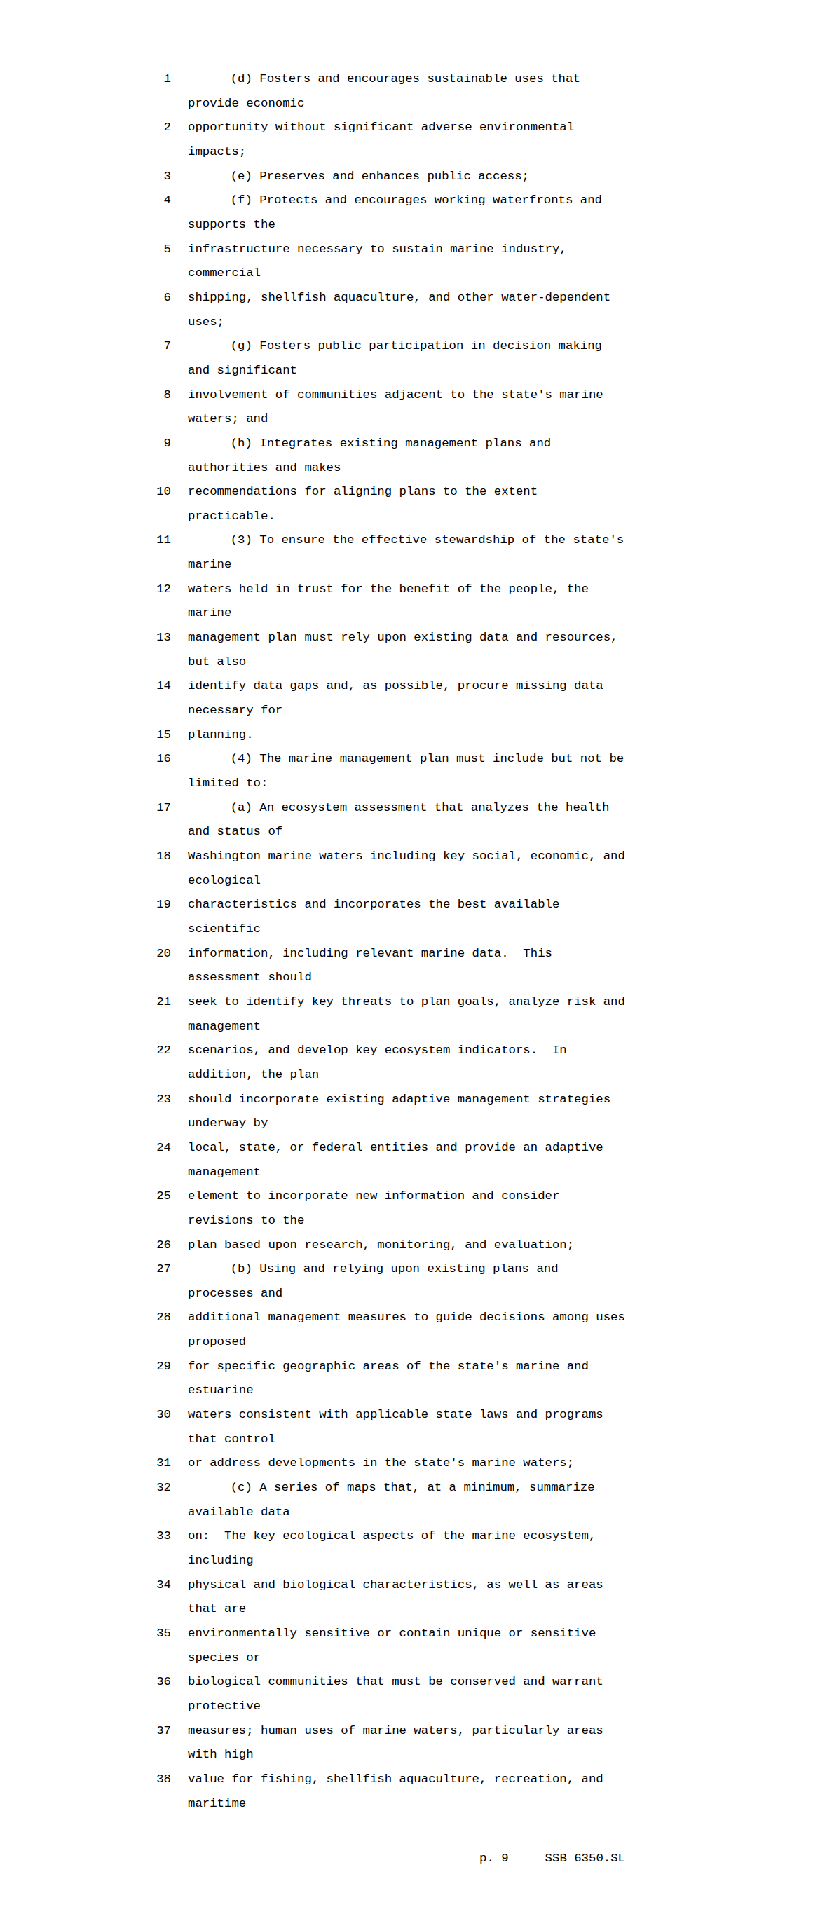(d) Fosters and encourages sustainable uses that provide economic
opportunity without significant adverse environmental impacts;
(e) Preserves and enhances public access;
(f) Protects and encourages working waterfronts and supports the
infrastructure necessary to sustain marine industry, commercial
shipping, shellfish aquaculture, and other water-dependent uses;
(g) Fosters public participation in decision making and significant
involvement of communities adjacent to the state's marine waters; and
(h) Integrates existing management plans and authorities and makes
recommendations for aligning plans to the extent practicable.
(3) To ensure the effective stewardship of the state's marine
waters held in trust for the benefit of the people, the marine
management plan must rely upon existing data and resources, but also
identify data gaps and, as possible, procure missing data necessary for
planning.
(4) The marine management plan must include but not be limited to:
(a) An ecosystem assessment that analyzes the health and status of
Washington marine waters including key social, economic, and ecological
characteristics and incorporates the best available scientific
information, including relevant marine data. This assessment should
seek to identify key threats to plan goals, analyze risk and management
scenarios, and develop key ecosystem indicators. In addition, the plan
should incorporate existing adaptive management strategies underway by
local, state, or federal entities and provide an adaptive management
element to incorporate new information and consider revisions to the
plan based upon research, monitoring, and evaluation;
(b) Using and relying upon existing plans and processes and
additional management measures to guide decisions among uses proposed
for specific geographic areas of the state's marine and estuarine
waters consistent with applicable state laws and programs that control
or address developments in the state's marine waters;
(c) A series of maps that, at a minimum, summarize available data
on: The key ecological aspects of the marine ecosystem, including
physical and biological characteristics, as well as areas that are
environmentally sensitive or contain unique or sensitive species or
biological communities that must be conserved and warrant protective
measures; human uses of marine waters, particularly areas with high
value for fishing, shellfish aquaculture, recreation, and maritime
p. 9 SSB 6350.SL